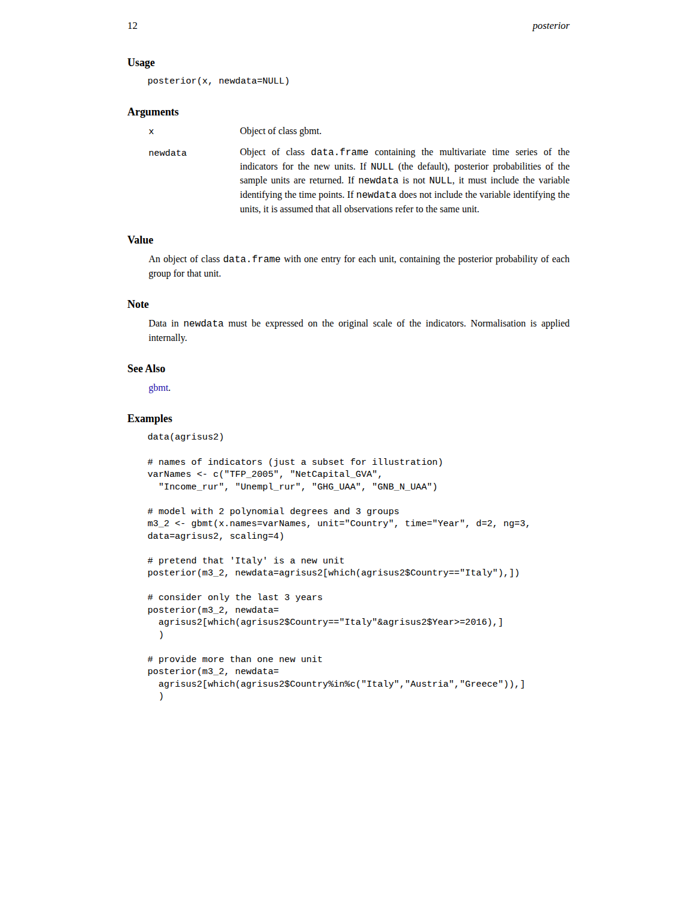12 posterior
Usage
posterior(x, newdata=NULL)
Arguments
x
Object of class gbmt.
newdata
Object of class data.frame containing the multivariate time series of the indicators for the new units. If NULL (the default), posterior probabilities of the sample units are returned. If newdata is not NULL, it must include the variable identifying the time points. If newdata does not include the variable identifying the units, it is assumed that all observations refer to the same unit.
Value
An object of class data.frame with one entry for each unit, containing the posterior probability of each group for that unit.
Note
Data in newdata must be expressed on the original scale of the indicators. Normalisation is applied internally.
See Also
gbmt.
Examples
data(agrisus2)

# names of indicators (just a subset for illustration)
varNames <- c("TFP_2005", "NetCapital_GVA",
  "Income_rur", "Unempl_rur", "GHG_UAA", "GNB_N_UAA")

# model with 2 polynomial degrees and 3 groups
m3_2 <- gbmt(x.names=varNames, unit="Country", time="Year", d=2, ng=3, data=agrisus2, scaling=4)

# pretend that 'Italy' is a new unit
posterior(m3_2, newdata=agrisus2[which(agrisus2$Country=="Italy"),])

# consider only the last 3 years
posterior(m3_2, newdata=
  agrisus2[which(agrisus2$Country=="Italy"&agrisus2$Year>=2016),]
  )

# provide more than one new unit
posterior(m3_2, newdata=
  agrisus2[which(agrisus2$Country%in%c("Italy","Austria","Greece")),]
  )